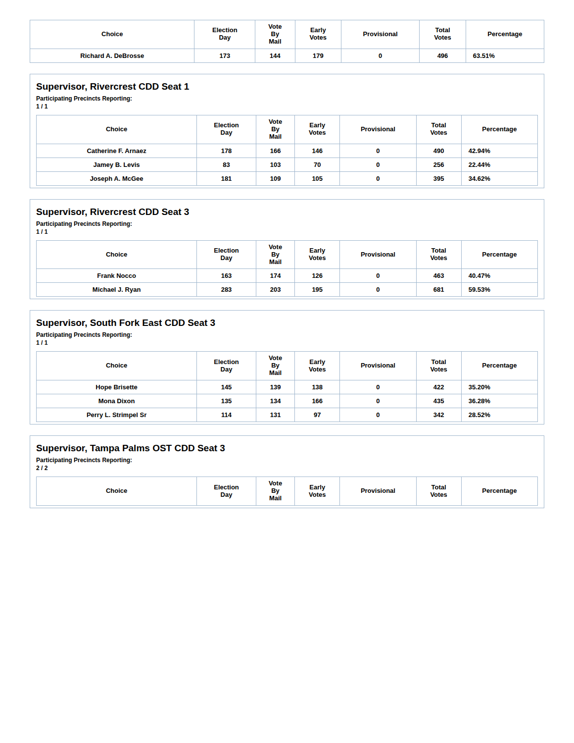| Choice | Election Day | Vote By Mail | Early Votes | Provisional | Total Votes | Percentage |
| --- | --- | --- | --- | --- | --- | --- |
| Richard A. DeBrosse | 173 | 144 | 179 | 0 | 496 | 63.51% |
Supervisor, Rivercrest CDD Seat 1
Participating Precincts Reporting:
1 / 1
| Choice | Election Day | Vote By Mail | Early Votes | Provisional | Total Votes | Percentage |
| --- | --- | --- | --- | --- | --- | --- |
| Catherine F. Arnaez | 178 | 166 | 146 | 0 | 490 | 42.94% |
| Jamey B. Levis | 83 | 103 | 70 | 0 | 256 | 22.44% |
| Joseph A. McGee | 181 | 109 | 105 | 0 | 395 | 34.62% |
Supervisor, Rivercrest CDD Seat 3
Participating Precincts Reporting:
1 / 1
| Choice | Election Day | Vote By Mail | Early Votes | Provisional | Total Votes | Percentage |
| --- | --- | --- | --- | --- | --- | --- |
| Frank Nocco | 163 | 174 | 126 | 0 | 463 | 40.47% |
| Michael J. Ryan | 283 | 203 | 195 | 0 | 681 | 59.53% |
Supervisor, South Fork East CDD Seat 3
Participating Precincts Reporting:
1 / 1
| Choice | Election Day | Vote By Mail | Early Votes | Provisional | Total Votes | Percentage |
| --- | --- | --- | --- | --- | --- | --- |
| Hope Brisette | 145 | 139 | 138 | 0 | 422 | 35.20% |
| Mona Dixon | 135 | 134 | 166 | 0 | 435 | 36.28% |
| Perry L. Strimpel Sr | 114 | 131 | 97 | 0 | 342 | 28.52% |
Supervisor, Tampa Palms OST CDD Seat 3
Participating Precincts Reporting:
2 / 2
| Choice | Election Day | Vote By Mail | Early Votes | Provisional | Total Votes | Percentage |
| --- | --- | --- | --- | --- | --- | --- |